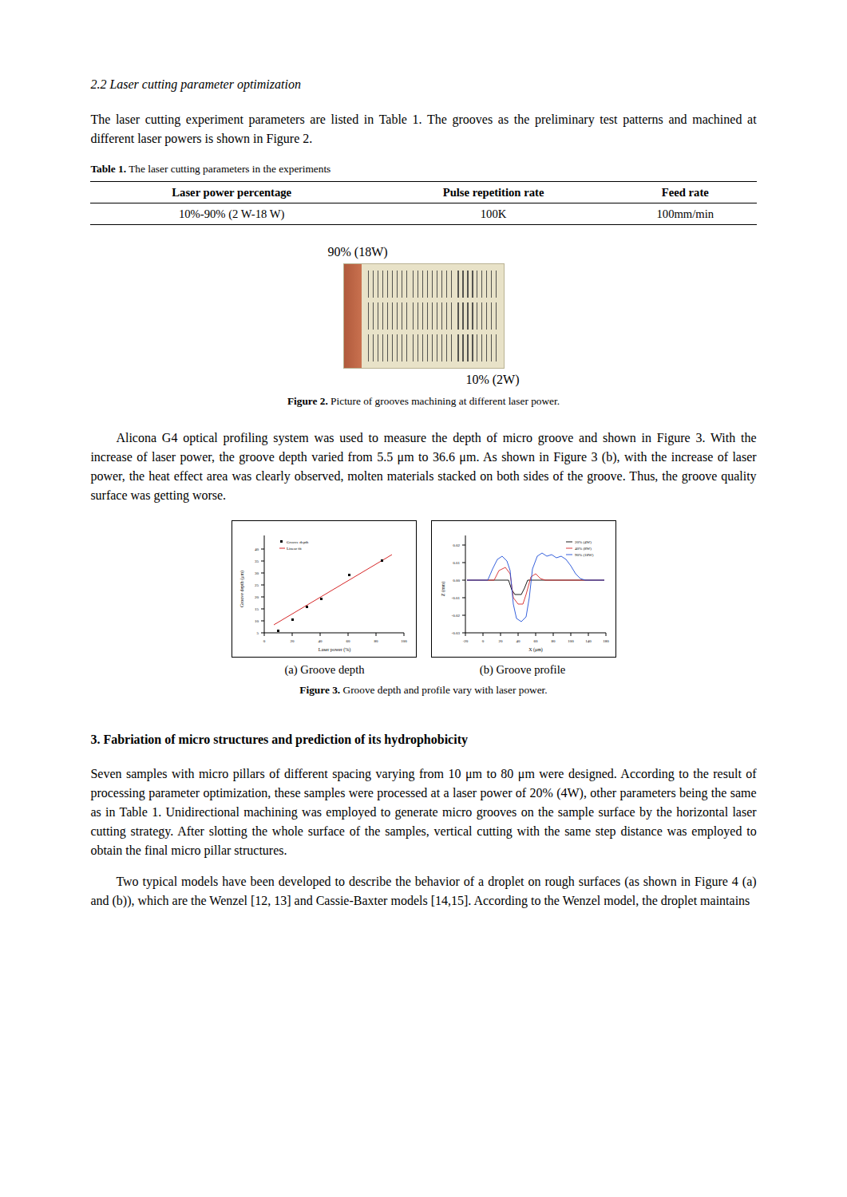2.2 Laser cutting parameter optimization
The laser cutting experiment parameters are listed in Table 1. The grooves as the preliminary test patterns and machined at different laser powers is shown in Figure 2.
Table 1. The laser cutting parameters in the experiments
| Laser power percentage | Pulse repetition rate | Feed rate |
| --- | --- | --- |
| 10%-90% (2 W-18 W) | 100K | 100mm/min |
90% (18W)
10% (2W)
Figure 2. Picture of grooves machining at different laser power.
Alicona G4 optical profiling system was used to measure the depth of micro groove and shown in Figure 3. With the increase of laser power, the groove depth varied from 5.5 μm to 36.6 μm. As shown in Figure 3 (b), with the increase of laser power, the heat effect area was clearly observed, molten materials stacked on both sides of the groove. Thus, the groove quality surface was getting worse.
5 10 15 20 25 30 35 40 0 20 40 60 80 100 Laser power (%) Groove depth (μm) Groove depth Linear fit
0.02 0.01 0.00 -0.01 -0.02 -0.03 -20 0 20 40 60 80 100 140 180 X (μm) Z (mm) 20% (4W) 40% (8W) 90% (18W)
(a) Groove depth
(b) Groove profile
Figure 3. Groove depth and profile vary with laser power.
3. Fabriation of micro structures and prediction of its hydrophobicity
Seven samples with micro pillars of different spacing varying from 10 μm to 80 μm were designed. According to the result of processing parameter optimization, these samples were processed at a laser power of 20% (4W), other parameters being the same as in Table 1. Unidirectional machining was employed to generate micro grooves on the sample surface by the horizontal laser cutting strategy. After slotting the whole surface of the samples, vertical cutting with the same step distance was employed to obtain the final micro pillar structures.
Two typical models have been developed to describe the behavior of a droplet on rough surfaces (as shown in Figure 4 (a) and (b)), which are the Wenzel [12, 13] and Cassie-Baxter models [14,15]. According to the Wenzel model, the droplet maintains